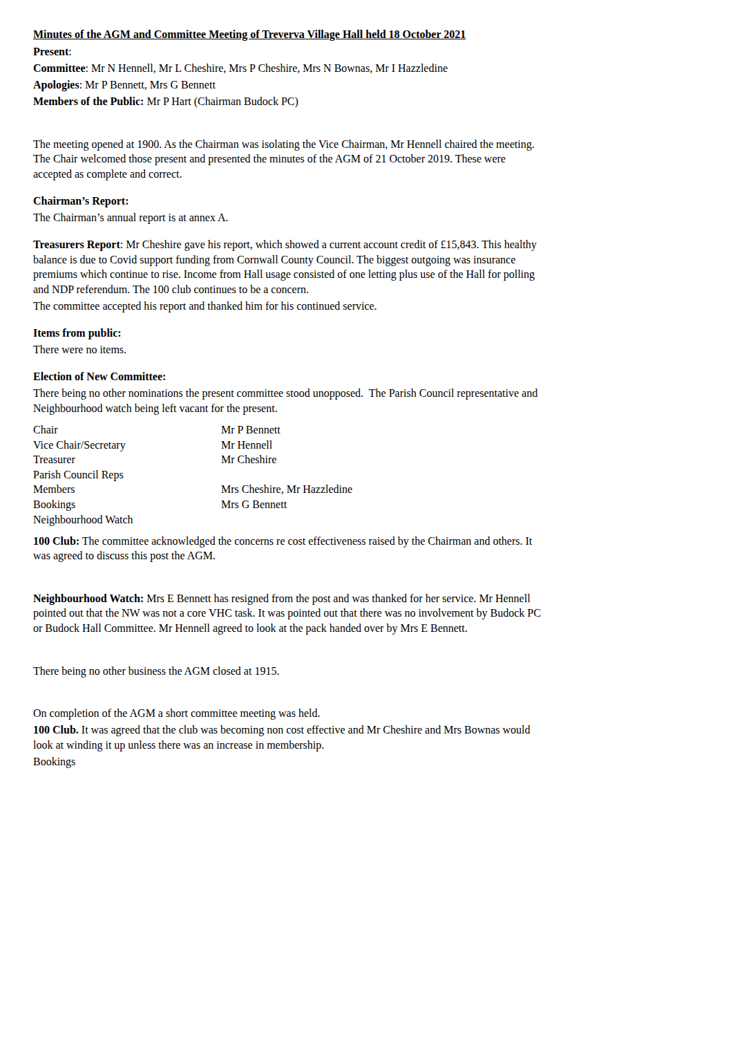Minutes of the AGM and Committee Meeting of Treverva Village Hall held 18 October 2021
Present:
Committee: Mr N Hennell, Mr L Cheshire, Mrs P Cheshire, Mrs N Bownas, Mr I Hazzledine
Apologies: Mr P Bennett, Mrs G Bennett
Members of the Public: Mr P Hart (Chairman Budock PC)
The meeting opened at 1900. As the Chairman was isolating the Vice Chairman, Mr Hennell chaired the meeting. The Chair welcomed those present and presented the minutes of the AGM of 21 October 2019. These were accepted as complete and correct.
Chairman’s Report:
The Chairman’s annual report is at annex A.
Treasurers Report: Mr Cheshire gave his report, which showed a current account credit of £15,843. This healthy balance is due to Covid support funding from Cornwall County Council. The biggest outgoing was insurance premiums which continue to rise. Income from Hall usage consisted of one letting plus use of the Hall for polling and NDP referendum. The 100 club continues to be a concern.
The committee accepted his report and thanked him for his continued service.
Items from public:
There were no items.
Election of New Committee:
There being no other nominations the present committee stood unopposed. The Parish Council representative and Neighbourhood watch being left vacant for the present.
| Chair | Mr P Bennett |
| Vice Chair/Secretary | Mr Hennell |
| Treasurer | Mr Cheshire |
| Parish Council Reps | |
| Members | Mrs Cheshire, Mr Hazzledine |
| Bookings | Mrs G Bennett |
| Neighbourhood Watch | |
100 Club: The committee acknowledged the concerns re cost effectiveness raised by the Chairman and others. It was agreed to discuss this post the AGM.
Neighbourhood Watch: Mrs E Bennett has resigned from the post and was thanked for her service. Mr Hennell pointed out that the NW was not a core VHC task. It was pointed out that there was no involvement by Budock PC or Budock Hall Committee. Mr Hennell agreed to look at the pack handed over by Mrs E Bennett.
There being no other business the AGM closed at 1915.
On completion of the AGM a short committee meeting was held.
100 Club. It was agreed that the club was becoming non cost effective and Mr Cheshire and Mrs Bownas would look at winding it up unless there was an increase in membership.
Bookings